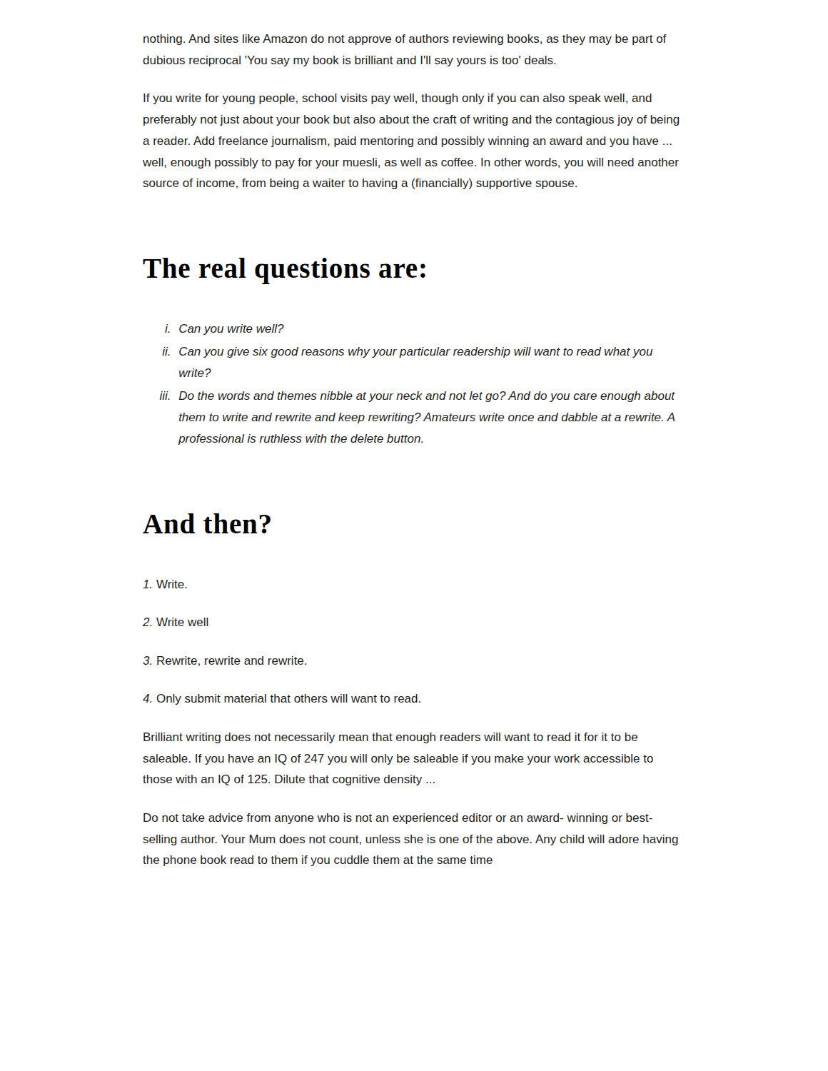nothing. And sites like Amazon do not approve of authors reviewing books, as they may be part of dubious reciprocal 'You say my book is brilliant and I'll say yours is too' deals.
If you write for young people, school visits pay well, though only if you can also speak well, and preferably not just about your book but also about the craft of writing and the contagious joy of being a reader. Add freelance journalism, paid mentoring and possibly winning an award and you have ... well, enough possibly to pay for your muesli, as well as coffee. In other words, you will need another source of income, from being a waiter to having a (financially) supportive spouse.
The real questions are:
Can you write well?
Can you give six good reasons why your particular readership will want to read what you write?
Do the words and themes nibble at your neck and not let go? And do you care enough about them to write and rewrite and keep rewriting? Amateurs write once and dabble at a rewrite. A professional is ruthless with the delete button.
And then?
1. Write.
2. Write well
3. Rewrite, rewrite and rewrite.
4. Only submit material that others will want to read.
Brilliant writing does not necessarily mean that enough readers will want to read it for it to be saleable. If you have an IQ of 247 you will only be saleable if you make your work accessible to those with an IQ of 125. Dilute that cognitive density ...
Do not take advice from anyone who is not an experienced editor or an award- winning or best-selling author. Your Mum does not count, unless she is one of the above. Any child will adore having the phone book read to them if you cuddle them at the same time